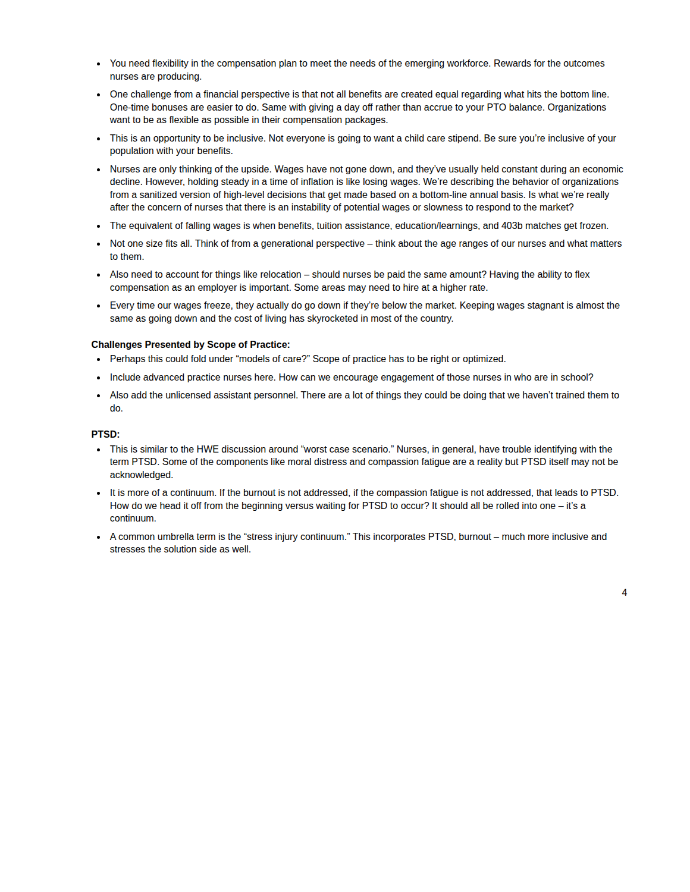You need flexibility in the compensation plan to meet the needs of the emerging workforce. Rewards for the outcomes nurses are producing.
One challenge from a financial perspective is that not all benefits are created equal regarding what hits the bottom line. One-time bonuses are easier to do. Same with giving a day off rather than accrue to your PTO balance. Organizations want to be as flexible as possible in their compensation packages.
This is an opportunity to be inclusive. Not everyone is going to want a child care stipend. Be sure you’re inclusive of your population with your benefits.
Nurses are only thinking of the upside. Wages have not gone down, and they’ve usually held constant during an economic decline. However, holding steady in a time of inflation is like losing wages. We’re describing the behavior of organizations from a sanitized version of high-level decisions that get made based on a bottom-line annual basis. Is what we’re really after the concern of nurses that there is an instability of potential wages or slowness to respond to the market?
The equivalent of falling wages is when benefits, tuition assistance, education/learnings, and 403b matches get frozen.
Not one size fits all. Think of from a generational perspective – think about the age ranges of our nurses and what matters to them.
Also need to account for things like relocation – should nurses be paid the same amount? Having the ability to flex compensation as an employer is important. Some areas may need to hire at a higher rate.
Every time our wages freeze, they actually do go down if they’re below the market. Keeping wages stagnant is almost the same as going down and the cost of living has skyrocketed in most of the country.
Challenges Presented by Scope of Practice:
Perhaps this could fold under “models of care?” Scope of practice has to be right or optimized.
Include advanced practice nurses here. How can we encourage engagement of those nurses in who are in school?
Also add the unlicensed assistant personnel. There are a lot of things they could be doing that we haven’t trained them to do.
PTSD:
This is similar to the HWE discussion around “worst case scenario.” Nurses, in general, have trouble identifying with the term PTSD. Some of the components like moral distress and compassion fatigue are a reality but PTSD itself may not be acknowledged.
It is more of a continuum. If the burnout is not addressed, if the compassion fatigue is not addressed, that leads to PTSD. How do we head it off from the beginning versus waiting for PTSD to occur? It should all be rolled into one – it’s a continuum.
A common umbrella term is the “stress injury continuum.” This incorporates PTSD, burnout – much more inclusive and stresses the solution side as well.
4